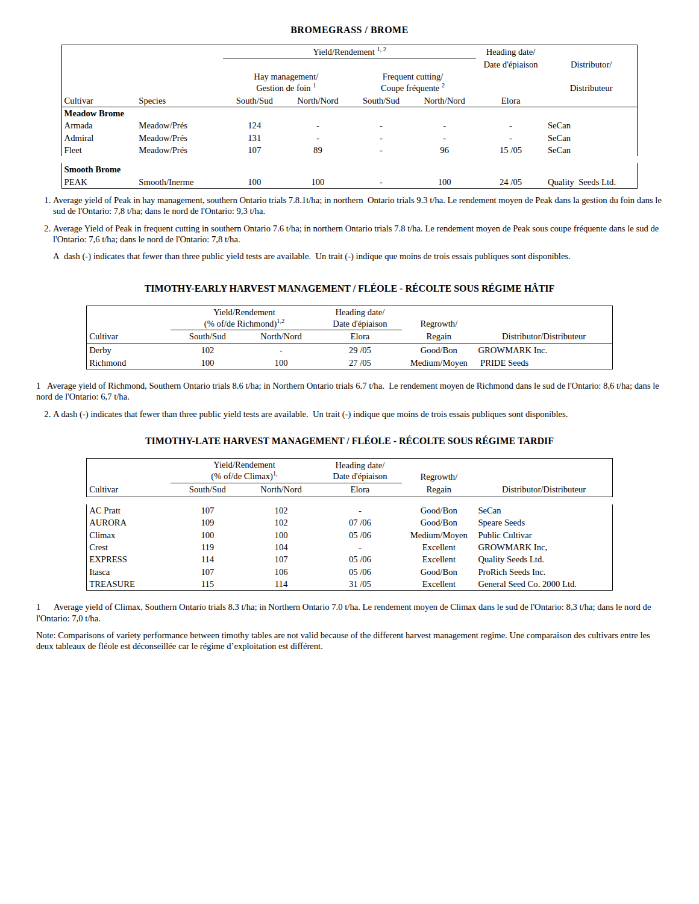BROMEGRASS / BROME
| | | Yield/Rendement 1, 2 | Heading date/ | |
| | | | Date d'épiaison | Distributor/ |
| | | Hay management/ Gestion de foin 1 | Frequent cutting/ Coupe fréquente 2 | | Distributeur |
| Cultivar | Species | South/Sud | North/Nord | South/Sud | North/Nord | Elora | |
| Meadow Brome | | | | | | |
| Armada | Meadow/Prés | 124 | - | - | - | - | SeCan |
| Admiral | Meadow/Prés | 131 | - | - | - | - | SeCan |
| Fleet | Meadow/Prés | 107 | 89 | - | 96 | 15 /05 | SeCan |
| Smooth Brome | | | | | | |
| PEAK | Smooth/Inerme | 100 | 100 | - | 100 | 24 /05 | Quality Seeds Ltd. |
Average yield of Peak in hay management, southern Ontario trials 7.8.1t/ha; in northern Ontario trials 9.3 t/ha. Le rendement moyen de Peak dans la gestion du foin dans le sud de l'Ontario: 7,8 t/ha; dans le nord de l'Ontario: 9,3 t/ha.
Average Yield of Peak in frequent cutting in southern Ontario 7.6 t/ha; in northern Ontario trials 7.8 t/ha. Le rendement moyen de Peak sous coupe fréquente dans le sud de l'Ontario: 7,6 t/ha; dans le nord de l'Ontario: 7,8 t/ha.
A dash (-) indicates that fewer than three public yield tests are available. Un trait (-) indique que moins de trois essais publiques sont disponibles.
TIMOTHY-EARLY HARVEST MANAGEMENT / FLÉOLE - RÉCOLTE SOUS RÉGIME HÂTIF
| | Yield/Rendement (% of/de Richmond) 1,2 | Heading date/ Date d'épiaison | Regrowth/ | |
| Cultivar | South/Sud | North/Nord | Elora | Regain | Distributor/Distributeur |
| Derby | 102 | - | 29 /05 | Good/Bon | GROWMARK Inc. |
| Richmond | 100 | 100 | 27 /05 | Medium/Moyen | PRIDE Seeds |
1 Average yield of Richmond, Southern Ontario trials 8.6 t/ha; in Northern Ontario trials 6.7 t/ha. Le rendement moyen de Richmond dans le sud de l'Ontario: 8,6 t/ha; dans le nord de l'Ontario: 6,7 t/ha.
A dash (-) indicates that fewer than three public yield tests are available. Un trait (-) indique que moins de trois essais publiques sont disponibles.
TIMOTHY-LATE HARVEST MANAGEMENT / FLÉOLE - RÉCOLTE SOUS RÉGIME TARDIF
| | Yield/Rendement (% of/de Climax) 1, | Heading date/ Date d'épiaison | Regrowth/ | |
| Cultivar | South/Sud | North/Nord | Elora | Regain | Distributor/Distributeur |
| AC Pratt | 107 | 102 | - | Good/Bon | SeCan |
| AURORA | 109 | 102 | 07 /06 | Good/Bon | Speare Seeds |
| Climax | 100 | 100 | 05 /06 | Medium/Moyen | Public Cultivar |
| Crest | 119 | 104 | - | Excellent | GROWMARK Inc, |
| EXPRESS | 114 | 107 | 05 /06 | Excellent | Quality Seeds Ltd. |
| Itasca | 107 | 106 | 05 /06 | Good/Bon | ProRich Seeds Inc. |
| TREASURE | 115 | 114 | 31 /05 | Excellent | General Seed Co. 2000 Ltd. |
1 Average yield of Climax, Southern Ontario trials 8.3 t/ha; in Northern Ontario 7.0 t/ha. Le rendement moyen de Climax dans le sud de l'Ontario: 8,3 t/ha; dans le nord de l'Ontario: 7,0 t/ha.
Note: Comparisons of variety performance between timothy tables are not valid because of the different harvest management regime. Une comparaison des cultivars entre les deux tableaux de fléole est déconseillée car le régime d’exploitation est différent.